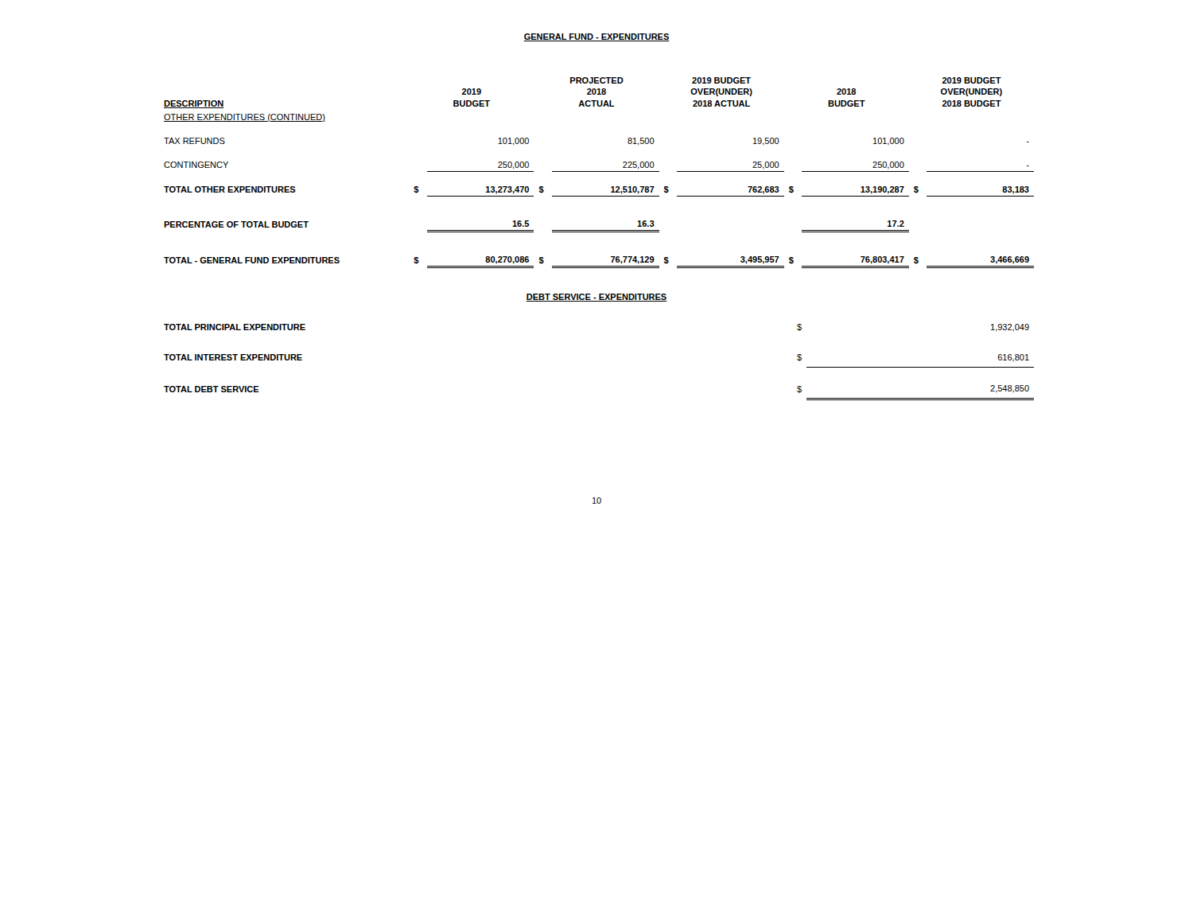GENERAL FUND - EXPENDITURES
| DESCRIPTION | 2019 BUDGET | PROJECTED 2018 ACTUAL | 2019 BUDGET OVER(UNDER) 2018 ACTUAL | 2018 BUDGET | 2019 BUDGET OVER(UNDER) 2018 BUDGET |
| --- | --- | --- | --- | --- | --- |
| OTHER EXPENDITURES (CONTINUED) | | | | | | | | | | |
| TAX REFUNDS | | 101,000 | | 81,500 | | 19,500 | | 101,000 | | - |
| CONTINGENCY | | 250,000 | | 225,000 | | 25,000 | | 250,000 | | - |
| TOTAL OTHER EXPENDITURES | $ | 13,273,470 | $ | 12,510,787 | $ | 762,683 | $ | 13,190,287 | $ | 83,183 |
| PERCENTAGE OF TOTAL BUDGET | | 16.5 | | 16.3 | | | | 17.2 | | |
| TOTAL - GENERAL FUND EXPENDITURES | $ | 80,270,086 | $ | 76,774,129 | $ | 3,495,957 | $ | 76,803,417 | $ | 3,466,669 |
DEBT SERVICE - EXPENDITURES
| TOTAL PRINCIPAL EXPENDITURE | $ | 1,932,049 |
| TOTAL INTEREST EXPENDITURE | $ | 616,801 |
| TOTAL DEBT SERVICE | $ | 2,548,850 |
10